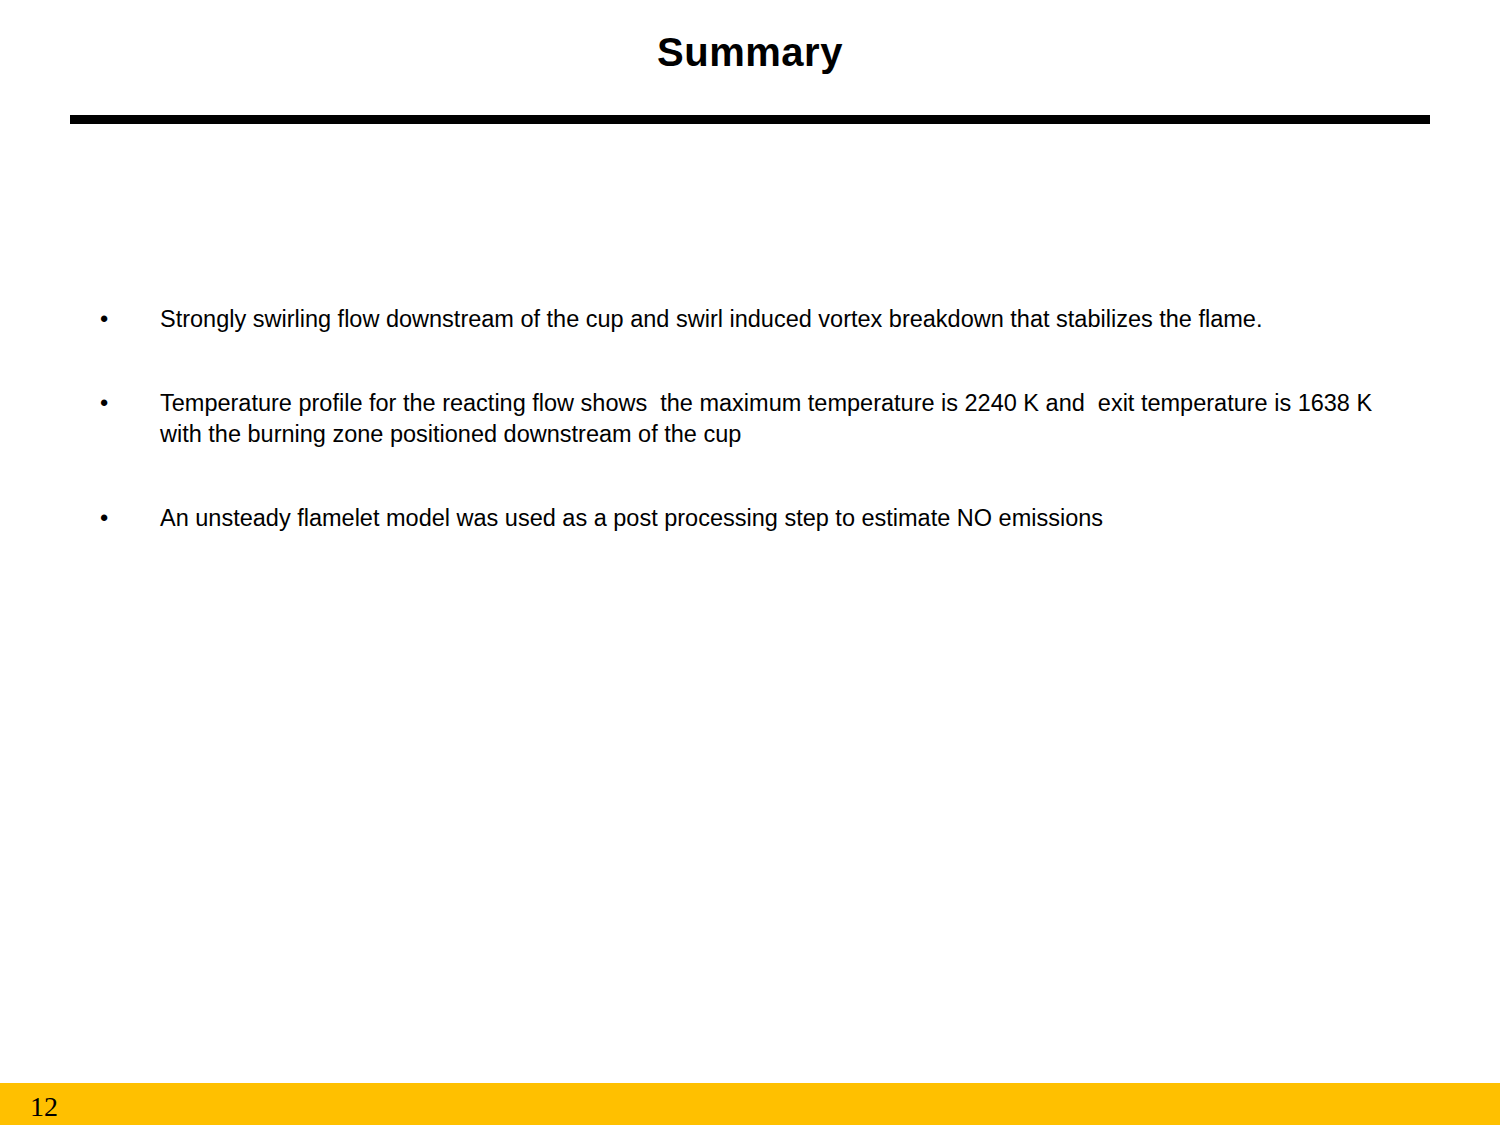Summary
Strongly swirling flow downstream of the cup and swirl induced vortex breakdown that stabilizes the flame.
Temperature profile for the reacting flow shows the maximum temperature is 2240 K and exit temperature is 1638 K with the burning zone positioned downstream of the cup
An unsteady flamelet model was used as a post processing step to estimate NO emissions
12